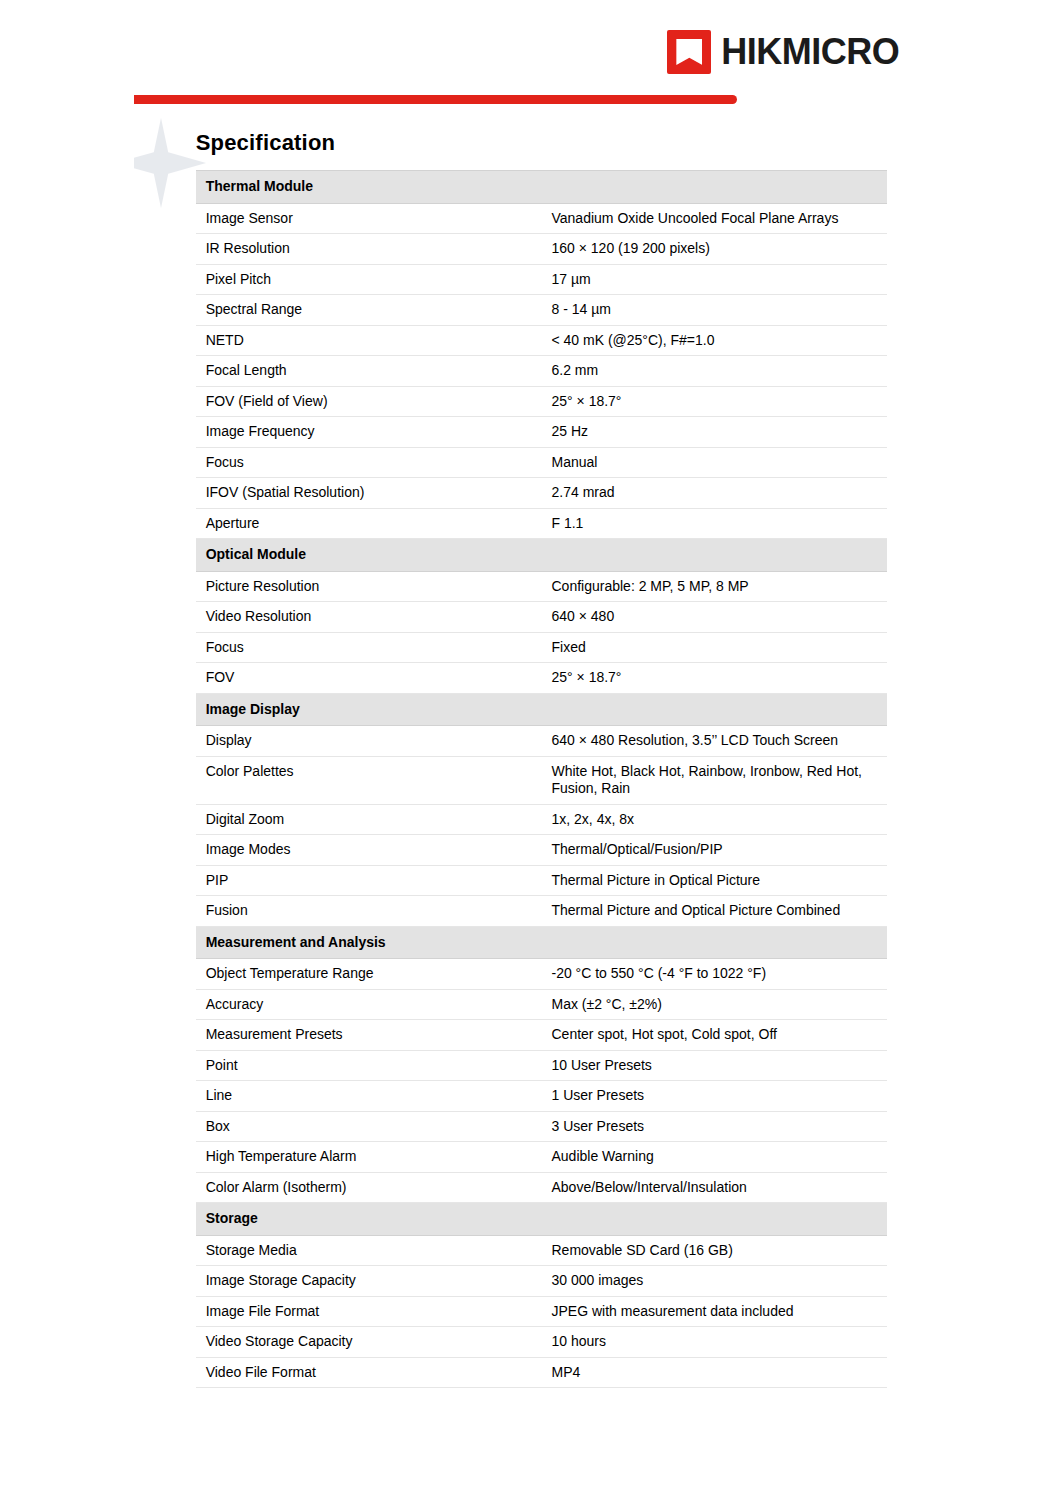HIKMICRO
Specification
| Thermal Module |
| Image Sensor | Vanadium Oxide Uncooled Focal Plane Arrays |
| IR Resolution | 160 × 120 (19 200 pixels) |
| Pixel Pitch | 17 µm |
| Spectral Range | 8 - 14 µm |
| NETD | < 40 mK (@25°C), F#=1.0 |
| Focal Length | 6.2 mm |
| FOV (Field of View) | 25° × 18.7° |
| Image Frequency | 25 Hz |
| Focus | Manual |
| IFOV (Spatial Resolution) | 2.74 mrad |
| Aperture | F 1.1 |
| Optical Module |
| Picture Resolution | Configurable: 2 MP, 5 MP, 8 MP |
| Video Resolution | 640 × 480 |
| Focus | Fixed |
| FOV | 25° × 18.7° |
| Image Display |
| Display | 640 × 480 Resolution, 3.5’’ LCD Touch Screen |
| Color Palettes | White Hot, Black Hot, Rainbow, Ironbow, Red Hot, Fusion, Rain |
| Digital Zoom | 1x, 2x, 4x, 8x |
| Image Modes | Thermal/Optical/Fusion/PIP |
| PIP | Thermal Picture in Optical Picture |
| Fusion | Thermal Picture and Optical Picture Combined |
| Measurement and Analysis |
| Object Temperature Range | -20 °C to 550 °C (-4 °F to 1022 °F) |
| Accuracy | Max (±2 °C, ±2%) |
| Measurement Presets | Center spot, Hot spot, Cold spot, Off |
| Point | 10 User Presets |
| Line | 1 User Presets |
| Box | 3 User Presets |
| High Temperature Alarm | Audible Warning |
| Color Alarm (Isotherm) | Above/Below/Interval/Insulation |
| Storage |
| Storage Media | Removable SD Card (16 GB) |
| Image Storage Capacity | 30 000 images |
| Image File Format | JPEG with measurement data included |
| Video Storage Capacity | 10 hours |
| Video File Format | MP4 |